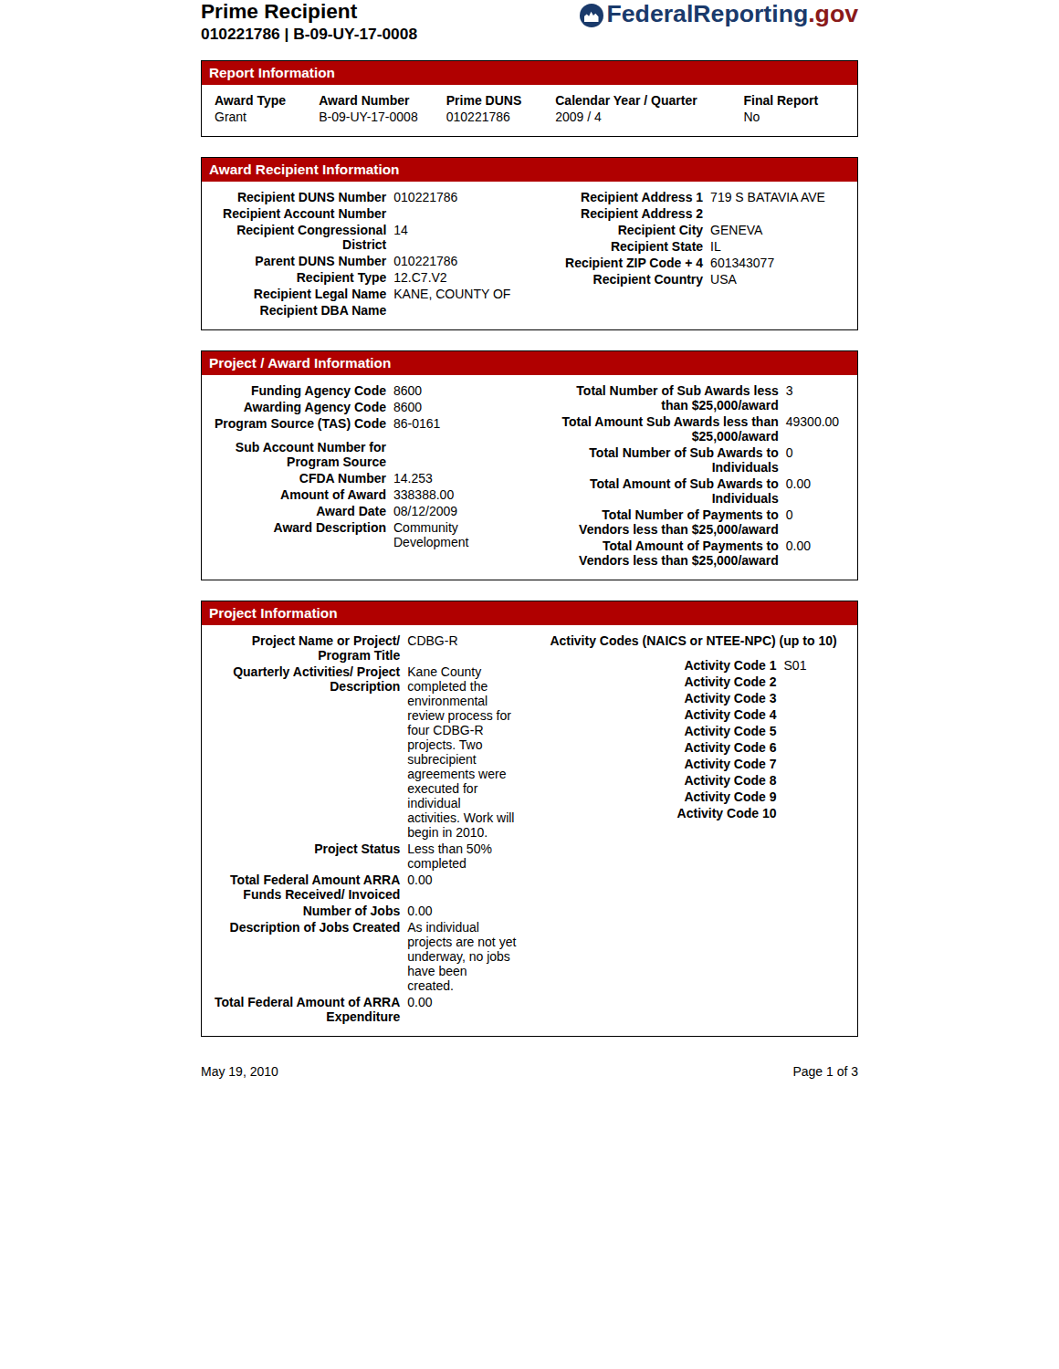Prime Recipient
010221786 | B-09-UY-17-0008
FederalReporting.gov
Report Information
| Award Type | Award Number | Prime DUNS | Calendar Year / Quarter | Final Report |
| Grant | B-09-UY-17-0008 | 010221786 | 2009 / 4 | No |
Award Recipient Information
| Recipient DUNS Number | 010221786 |
| Recipient Account Number | |
| Recipient Congressional District | 14 |
| Parent DUNS Number | 010221786 |
| Recipient Type | 12.C7.V2 |
| Recipient Legal Name | KANE, COUNTY OF |
| Recipient DBA Name | |
| Recipient Address 1 | 719 S BATAVIA AVE |
| Recipient Address 2 | |
| Recipient City | GENEVA |
| Recipient State | IL |
| Recipient ZIP Code + 4 | 601343077 |
| Recipient Country | USA |
Project / Award Information
| Funding Agency Code | 8600 |
| Awarding Agency Code | 8600 |
| Program Source (TAS) Code | 86-0161 |
| Sub Account Number for Program Source | |
| CFDA Number | 14.253 |
| Amount of Award | 338388.00 |
| Award Date | 08/12/2009 |
| Award Description | Community Development |
| Total Number of Sub Awards less than $25,000/award | 3 |
| Total Amount Sub Awards less than $25,000/award | 49300.00 |
| Total Number of Sub Awards to Individuals | 0 |
| Total Amount of Sub Awards to Individuals | 0.00 |
| Total Number of Payments to Vendors less than $25,000/award | 0 |
| Total Amount of Payments to Vendors less than $25,000/award | 0.00 |
Project Information
| Project Name or Project/ Program Title | CDBG-R |
| Quarterly Activities/ Project Description | Kane County completed the environmental review process for four CDBG-R projects. Two subrecipient agreements were executed for individual activities. Work will begin in 2010. |
| Project Status | Less than 50% completed |
| Total Federal Amount ARRA Funds Received/ Invoiced | 0.00 |
| Number of Jobs | 0.00 |
| Description of Jobs Created | As individual projects are not yet underway, no jobs have been created. |
| Total Federal Amount of ARRA Expenditure | 0.00 |
| Activity Codes (NAICS or NTEE-NPC) (up to 10) |
| Activity Code 1 | S01 |
| Activity Code 2 | |
| Activity Code 3 | |
| Activity Code 4 | |
| Activity Code 5 | |
| Activity Code 6 | |
| Activity Code 7 | |
| Activity Code 8 | |
| Activity Code 9 | |
| Activity Code 10 | |
May 19, 2010
Page 1 of 3